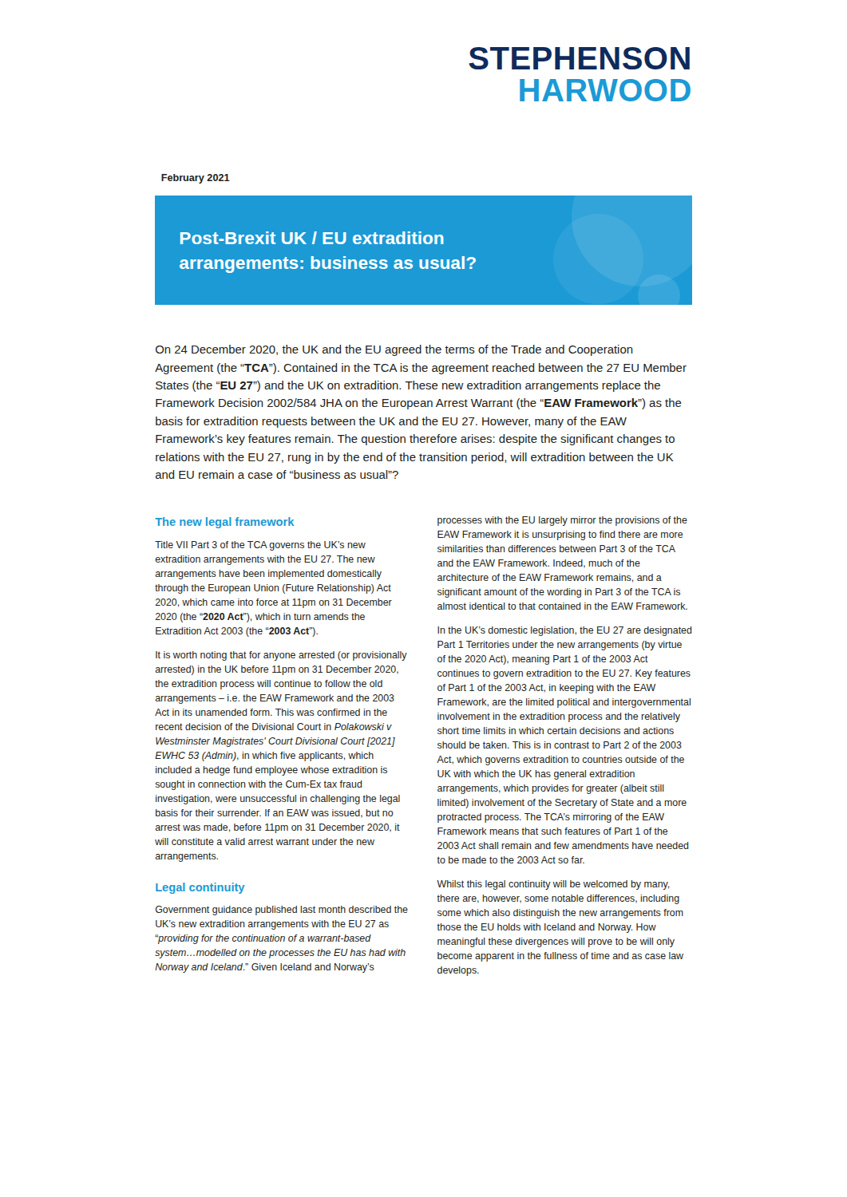STEPHENSON HARWOOD
February 2021
Post-Brexit UK / EU extradition arrangements: business as usual?
On 24 December 2020, the UK and the EU agreed the terms of the Trade and Cooperation Agreement (the “TCA”). Contained in the TCA is the agreement reached between the 27 EU Member States (the “EU 27”) and the UK on extradition. These new extradition arrangements replace the Framework Decision 2002/584 JHA on the European Arrest Warrant (the “EAW Framework”) as the basis for extradition requests between the UK and the EU 27. However, many of the EAW Framework’s key features remain. The question therefore arises: despite the significant changes to relations with the EU 27, rung in by the end of the transition period, will extradition between the UK and EU remain a case of “business as usual”?
The new legal framework
Title VII Part 3 of the TCA governs the UK’s new extradition arrangements with the EU 27. The new arrangements have been implemented domestically through the European Union (Future Relationship) Act 2020, which came into force at 11pm on 31 December 2020 (the “2020 Act”), which in turn amends the Extradition Act 2003 (the “2003 Act”).
It is worth noting that for anyone arrested (or provisionally arrested) in the UK before 11pm on 31 December 2020, the extradition process will continue to follow the old arrangements – i.e. the EAW Framework and the 2003 Act in its unamended form. This was confirmed in the recent decision of the Divisional Court in Polakowski v Westminster Magistrates' Court Divisional Court [2021] EWHC 53 (Admin), in which five applicants, which included a hedge fund employee whose extradition is sought in connection with the Cum-Ex tax fraud investigation, were unsuccessful in challenging the legal basis for their surrender. If an EAW was issued, but no arrest was made, before 11pm on 31 December 2020, it will constitute a valid arrest warrant under the new arrangements.
Legal continuity
Government guidance published last month described the UK’s new extradition arrangements with the EU 27 as “providing for the continuation of a warrant-based system…modelled on the processes the EU has had with Norway and Iceland.” Given Iceland and Norway’s processes with the EU largely mirror the provisions of the EAW Framework it is unsurprising to find there are more similarities than differences between Part 3 of the TCA and the EAW Framework. Indeed, much of the architecture of the EAW Framework remains, and a significant amount of the wording in Part 3 of the TCA is almost identical to that contained in the EAW Framework.
In the UK’s domestic legislation, the EU 27 are designated Part 1 Territories under the new arrangements (by virtue of the 2020 Act), meaning Part 1 of the 2003 Act continues to govern extradition to the EU 27. Key features of Part 1 of the 2003 Act, in keeping with the EAW Framework, are the limited political and intergovernmental involvement in the extradition process and the relatively short time limits in which certain decisions and actions should be taken. This is in contrast to Part 2 of the 2003 Act, which governs extradition to countries outside of the UK with which the UK has general extradition arrangements, which provides for greater (albeit still limited) involvement of the Secretary of State and a more protracted process. The TCA’s mirroring of the EAW Framework means that such features of Part 1 of the 2003 Act shall remain and few amendments have needed to be made to the 2003 Act so far.
Whilst this legal continuity will be welcomed by many, there are, however, some notable differences, including some which also distinguish the new arrangements from those the EU holds with Iceland and Norway. How meaningful these divergences will prove to be will only become apparent in the fullness of time and as case law develops.